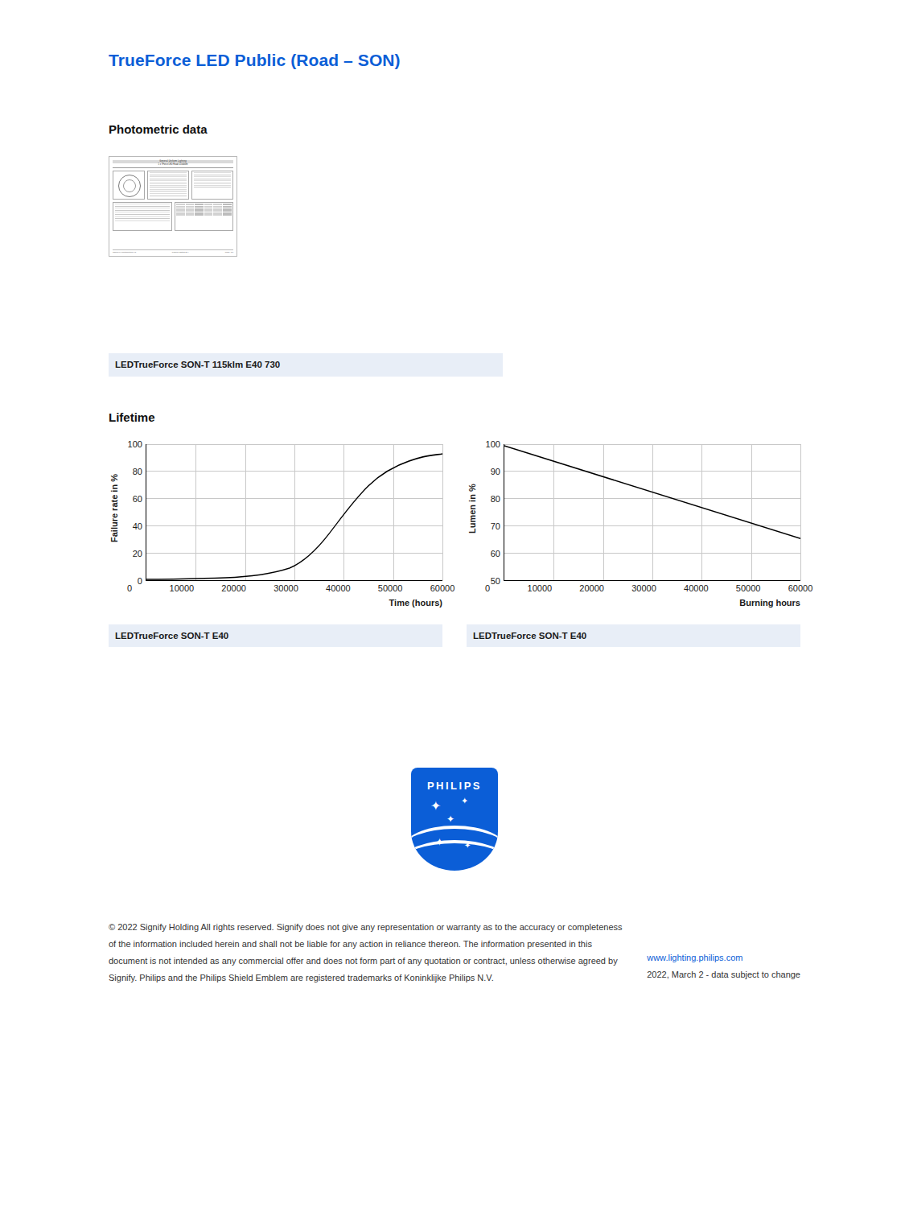TrueForce LED Public (Road – SON)
Photometric data
General Uniform Lighting
1 x TForce LED Road 115000lm
CalcuLuX Photometrics 7.5 Philips Lighting B.V. Page: 1/1
LEDTrueForce SON-T 115klm E40 730
Lifetime
Failure rate in %
100 80 60 40 20 0
0 10000 20000 30000 40000 50000 60000
Time (hours)
LEDTrueForce SON-T E40
Lumen in %
100 90 80 70 60 50
0 10000 20000 30000 40000 50000 60000
Burning hours
LEDTrueForce SON-T E40
PHILIPS
✦ ✦ ✦ ✦ ✦
© 2022 Signify Holding All rights reserved. Signify does not give any representation or warranty as to the accuracy or completeness of the information included herein and shall not be liable for any action in reliance thereon. The information presented in this document is not intended as any commercial offer and does not form part of any quotation or contract, unless otherwise agreed by Signify. Philips and the Philips Shield Emblem are registered trademarks of Koninklijke Philips N.V.
www.lighting.philips.com
2022, March 2 - data subject to change